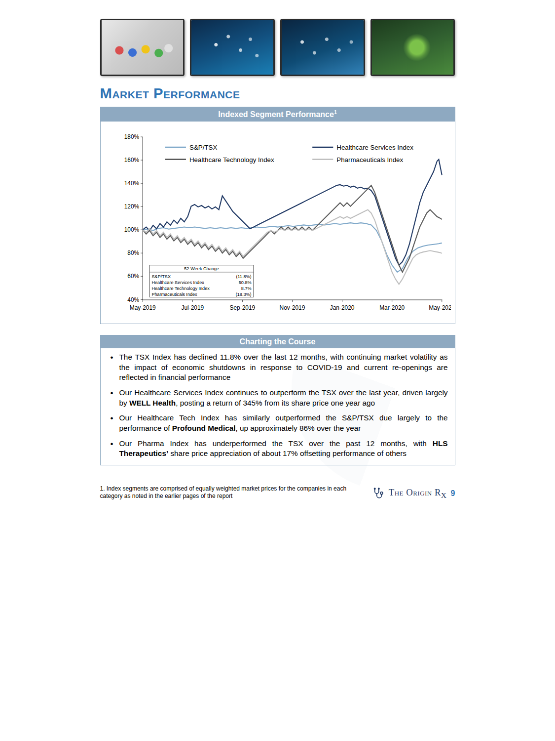Market Performance
Indexed Segment Performance1
180% 160% 140% 120% 100% 80% 60% 40% May-2019 Jul-2019 Sep-2019 Nov-2019 Jan-2020 Mar-2020 May-2020 S&P/TSX Healthcare Services Index Healthcare Technology Index Pharmaceuticals Index 52-Week Change S&P/TSX(11.8%) Healthcare Services Index50.8% Healthcare Technology Index8.7% Pharmaceuticals Index(18.3%)
Charting the Course
The TSX Index has declined 11.8% over the last 12 months, with continuing market volatility as the impact of economic shutdowns in response to COVID-19 and current re-openings are reflected in financial performance
Our Healthcare Services Index continues to outperform the TSX over the last year, driven largely by WELL Health, posting a return of 345% from its share price one year ago
Our Healthcare Tech Index has similarly outperformed the S&P/TSX due largely to the performance of Profound Medical, up approximately 86% over the year
Our Pharma Index has underperformed the TSX over the past 12 months, with HLS Therapeutics’ share price appreciation of about 17% offsetting performance of others
1. Index segments are comprised of equally weighted market prices for the companies in each category as noted in the earlier pages of the report
The Origin RX 9